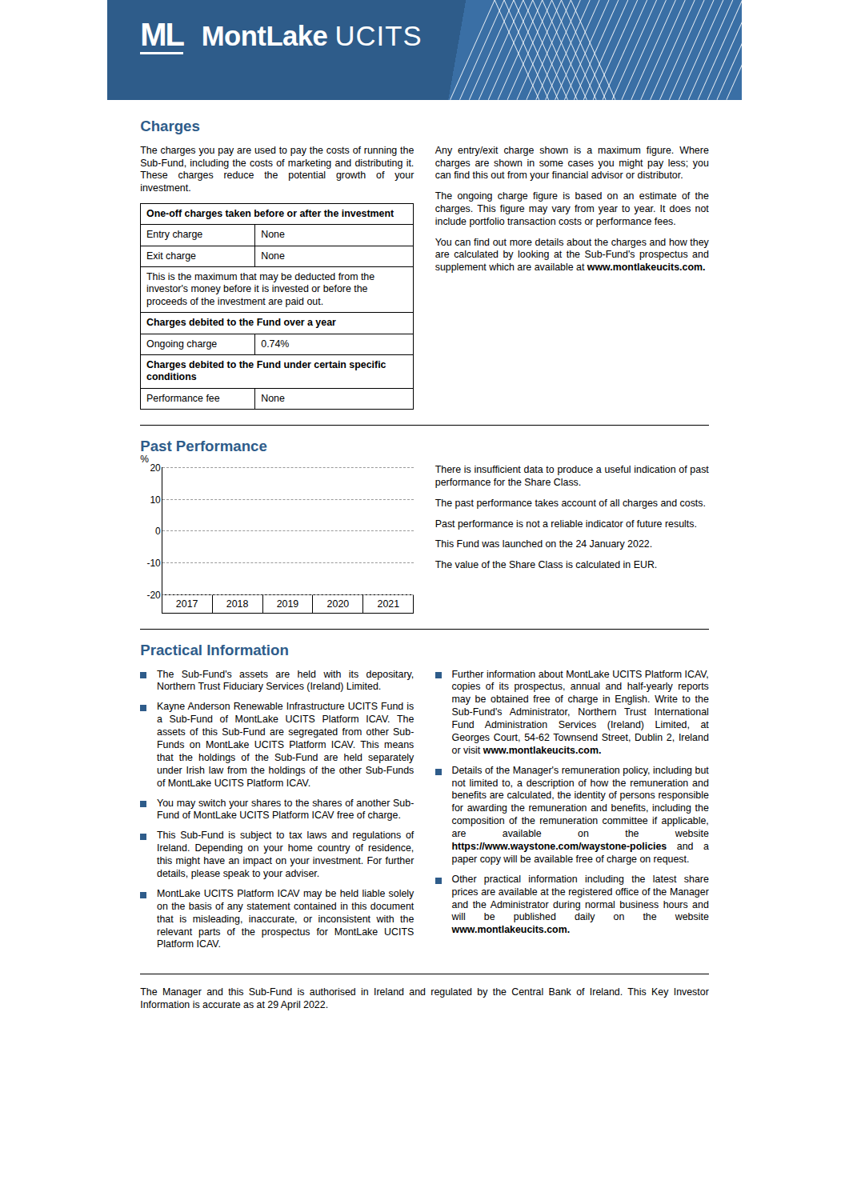ML
MontLake UCITS
Charges
The charges you pay are used to pay the costs of running the Sub-Fund, including the costs of marketing and distributing it. These charges reduce the potential growth of your investment.
| One-off charges taken before or after the investment |
| --- |
| Entry charge | None |
| Exit charge | None |
| This is the maximum that may be deducted from the investor's money before it is invested or before the proceeds of the investment are paid out. |
| Charges debited to the Fund over a year |
| Ongoing charge | 0.74% |
| Charges debited to the Fund under certain specific conditions |
| Performance fee | None |
Any entry/exit charge shown is a maximum figure. Where charges are shown in some cases you might pay less; you can find this out from your financial advisor or distributor.
The ongoing charge figure is based on an estimate of the charges. This figure may vary from year to year. It does not include portfolio transaction costs or performance fees.
You can find out more details about the charges and how they are calculated by looking at the Sub-Fund's prospectus and supplement which are available at www.montlakeucits.com.
Past Performance
%
20
10
0
-10
-20
2017
2018
2019
2020
2021
There is insufficient data to produce a useful indication of past performance for the Share Class.
The past performance takes account of all charges and costs.
Past performance is not a reliable indicator of future results.
This Fund was launched on the 24 January 2022.
The value of the Share Class is calculated in EUR.
Practical Information
The Sub-Fund's assets are held with its depositary, Northern Trust Fiduciary Services (Ireland) Limited.
Kayne Anderson Renewable Infrastructure UCITS Fund is a Sub-Fund of MontLake UCITS Platform ICAV. The assets of this Sub-Fund are segregated from other Sub-Funds on MontLake UCITS Platform ICAV. This means that the holdings of the Sub-Fund are held separately under Irish law from the holdings of the other Sub-Funds of MontLake UCITS Platform ICAV.
You may switch your shares to the shares of another Sub-Fund of MontLake UCITS Platform ICAV free of charge.
This Sub-Fund is subject to tax laws and regulations of Ireland. Depending on your home country of residence, this might have an impact on your investment. For further details, please speak to your adviser.
MontLake UCITS Platform ICAV may be held liable solely on the basis of any statement contained in this document that is misleading, inaccurate, or inconsistent with the relevant parts of the prospectus for MontLake UCITS Platform ICAV.
Further information about MontLake UCITS Platform ICAV, copies of its prospectus, annual and half-yearly reports may be obtained free of charge in English. Write to the Sub-Fund's Administrator, Northern Trust International Fund Administration Services (Ireland) Limited, at Georges Court, 54-62 Townsend Street, Dublin 2, Ireland or visit www.montlakeucits.com.
Details of the Manager's remuneration policy, including but not limited to, a description of how the remuneration and benefits are calculated, the identity of persons responsible for awarding the remuneration and benefits, including the composition of the remuneration committee if applicable, are available on the website https://www.waystone.com/waystone-policies and a paper copy will be available free of charge on request.
Other practical information including the latest share prices are available at the registered office of the Manager and the Administrator during normal business hours and will be published daily on the website www.montlakeucits.com.
The Manager and this Sub-Fund is authorised in Ireland and regulated by the Central Bank of Ireland. This Key Investor Information is accurate as at 29 April 2022.